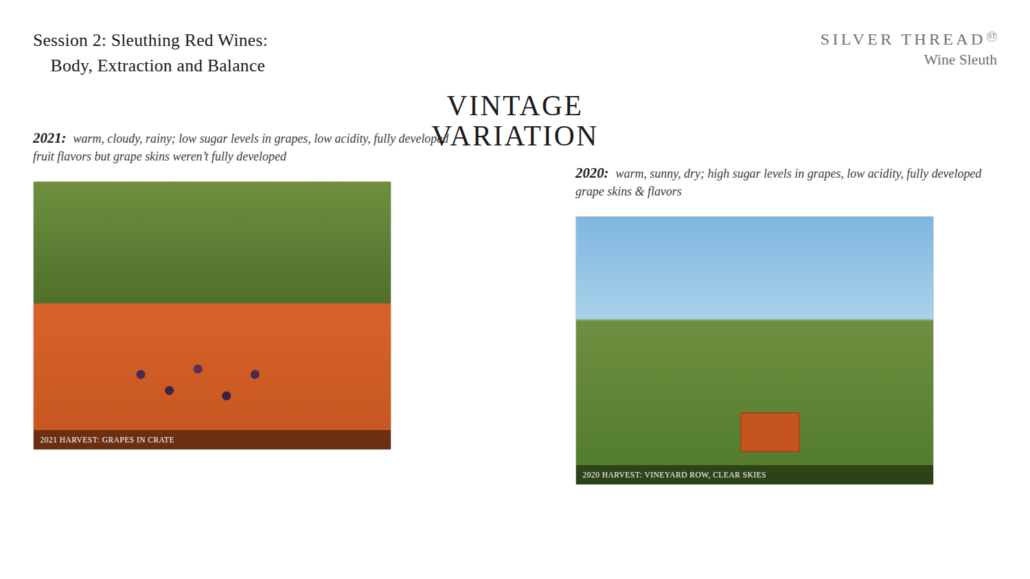Session 2: Sleuthing Red Wines: Body, Extraction and Balance
Silver ThreadST
Wine Sleuth
Vintage Variation
2021: warm, cloudy, rainy; low sugar levels in grapes, low acidity, fully developed fruit flavors but grape skins weren’t fully developed
2021 harvest: grapes in crate
2020: warm, sunny, dry; high sugar levels in grapes, low acidity, fully developed grape skins & flavors
2020 harvest: vineyard row, clear skies